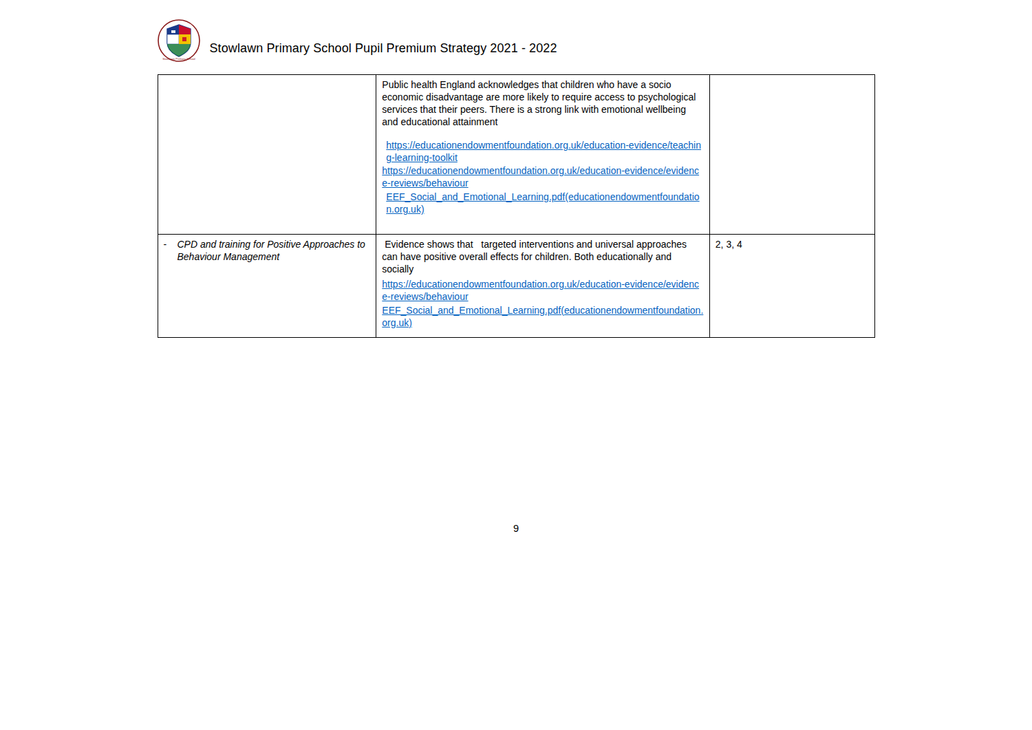Stowlawn Primary School
Stowlawn Primary School Pupil Premium Strategy 2021 - 2022
| | Public health England acknowledges that children who have a socio economic disadvantage are more likely to require access to psychological services that their peers. There is a strong link with emotional wellbeing and educational attainment https://educationendowmentfoundation.org.uk/education-evidence/teaching-learning-toolkit https://educationendowmentfoundation.org.uk/education-evidence/evidence-reviews/behaviour EEF_Social_and_Emotional_Learning.pdf(educationendowmentfoundation.org.uk) | |
| - CPD and training for Positive Approaches to Behaviour Management | Evidence shows that targeted interventions and universal approaches can have positive overall effects for children. Both educationally and socially https://educationendowmentfoundation.org.uk/education-evidence/evidence-reviews/behaviour EEF_Social_and_Emotional_Learning.pdf(educationendowmentfoundation.org.uk) | 2, 3, 4 |
9